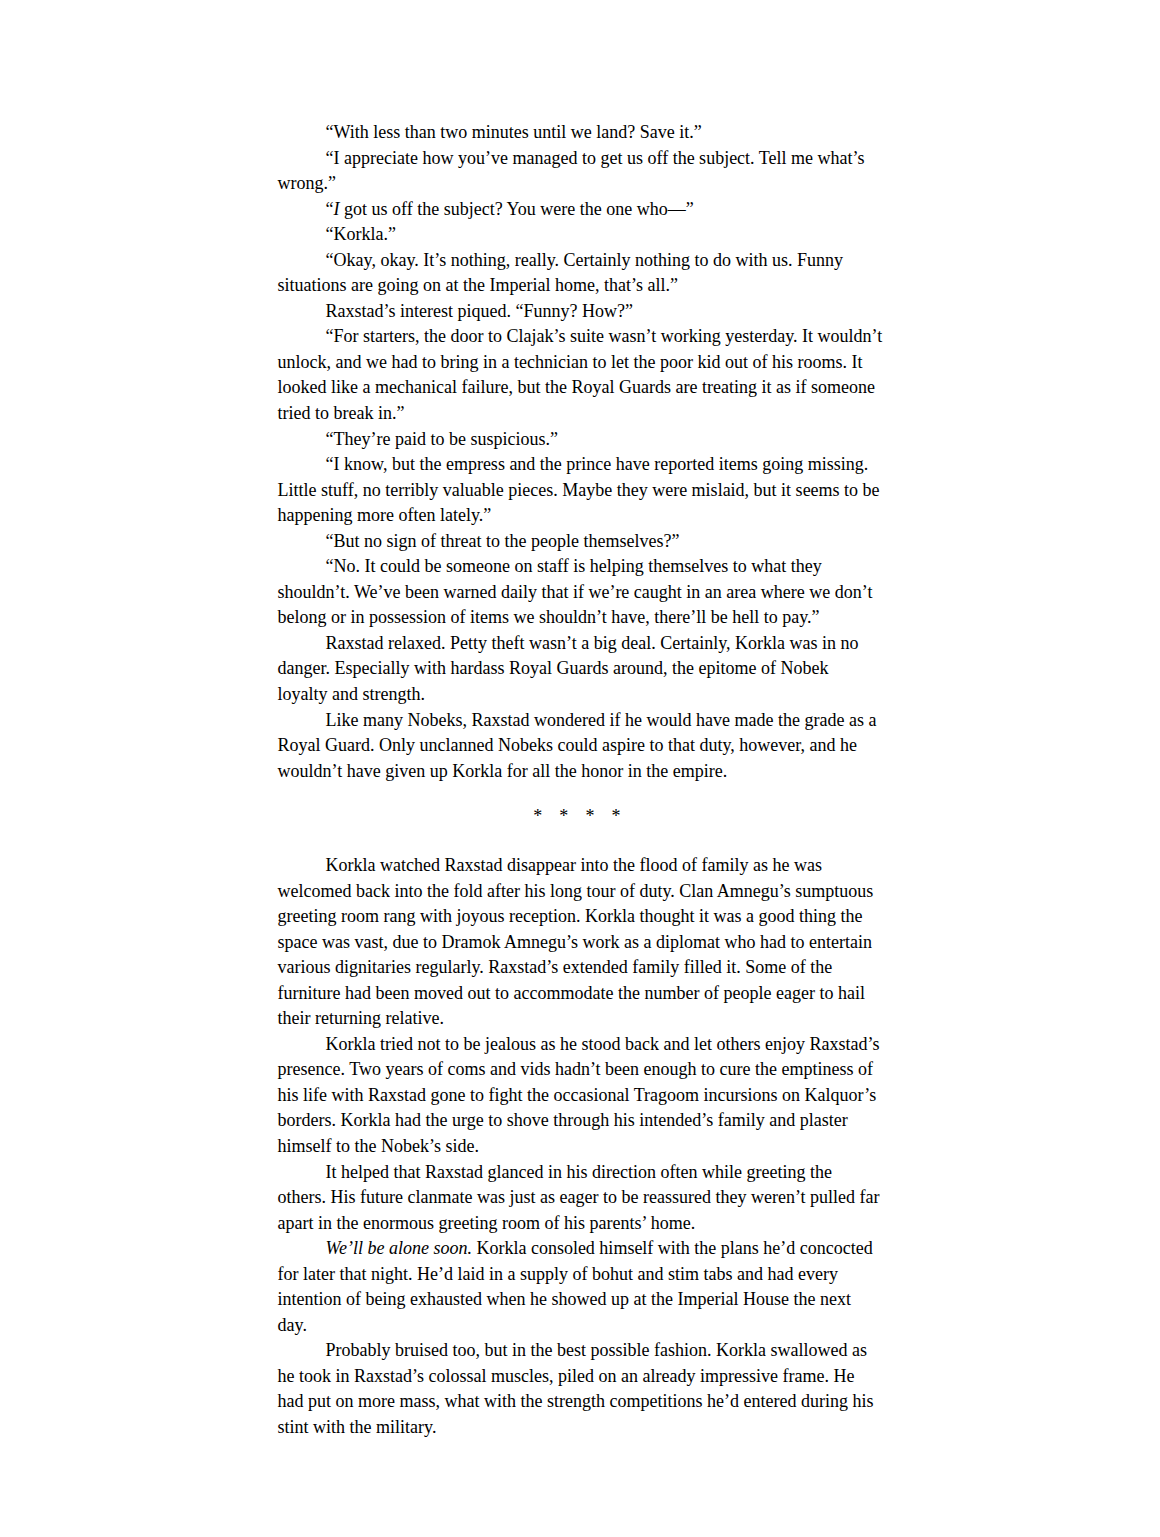“With less than two minutes until we land? Save it.”
“I appreciate how you’ve managed to get us off the subject. Tell me what’s wrong.”
“I got us off the subject? You were the one who—”
“Korkla.”
“Okay, okay. It’s nothing, really. Certainly nothing to do with us. Funny situations are going on at the Imperial home, that’s all.”
Raxstad’s interest piqued. “Funny? How?”
“For starters, the door to Clajak’s suite wasn’t working yesterday. It wouldn’t unlock, and we had to bring in a technician to let the poor kid out of his rooms. It looked like a mechanical failure, but the Royal Guards are treating it as if someone tried to break in.”
“They’re paid to be suspicious.”
“I know, but the empress and the prince have reported items going missing. Little stuff, no terribly valuable pieces. Maybe they were mislaid, but it seems to be happening more often lately.”
“But no sign of threat to the people themselves?”
“No. It could be someone on staff is helping themselves to what they shouldn’t. We’ve been warned daily that if we’re caught in an area where we don’t belong or in possession of items we shouldn’t have, there’ll be hell to pay.”
Raxstad relaxed. Petty theft wasn’t a big deal. Certainly, Korkla was in no danger. Especially with hardass Royal Guards around, the epitome of Nobek loyalty and strength.
Like many Nobeks, Raxstad wondered if he would have made the grade as a Royal Guard. Only unclanned Nobeks could aspire to that duty, however, and he wouldn’t have given up Korkla for all the honor in the empire.
* * * *
Korkla watched Raxstad disappear into the flood of family as he was welcomed back into the fold after his long tour of duty. Clan Amnegu’s sumptuous greeting room rang with joyous reception. Korkla thought it was a good thing the space was vast, due to Dramok Amnegu’s work as a diplomat who had to entertain various dignitaries regularly. Raxstad’s extended family filled it. Some of the furniture had been moved out to accommodate the number of people eager to hail their returning relative.
Korkla tried not to be jealous as he stood back and let others enjoy Raxstad’s presence. Two years of coms and vids hadn’t been enough to cure the emptiness of his life with Raxstad gone to fight the occasional Tragoom incursions on Kalquor’s borders. Korkla had the urge to shove through his intended’s family and plaster himself to the Nobek’s side.
It helped that Raxstad glanced in his direction often while greeting the others. His future clanmate was just as eager to be reassured they weren’t pulled far apart in the enormous greeting room of his parents’ home.
We’ll be alone soon. Korkla consoled himself with the plans he’d concocted for later that night. He’d laid in a supply of bohut and stim tabs and had every intention of being exhausted when he showed up at the Imperial House the next day.
Probably bruised too, but in the best possible fashion. Korkla swallowed as he took in Raxstad’s colossal muscles, piled on an already impressive frame. He had put on more mass, what with the strength competitions he’d entered during his stint with the military.